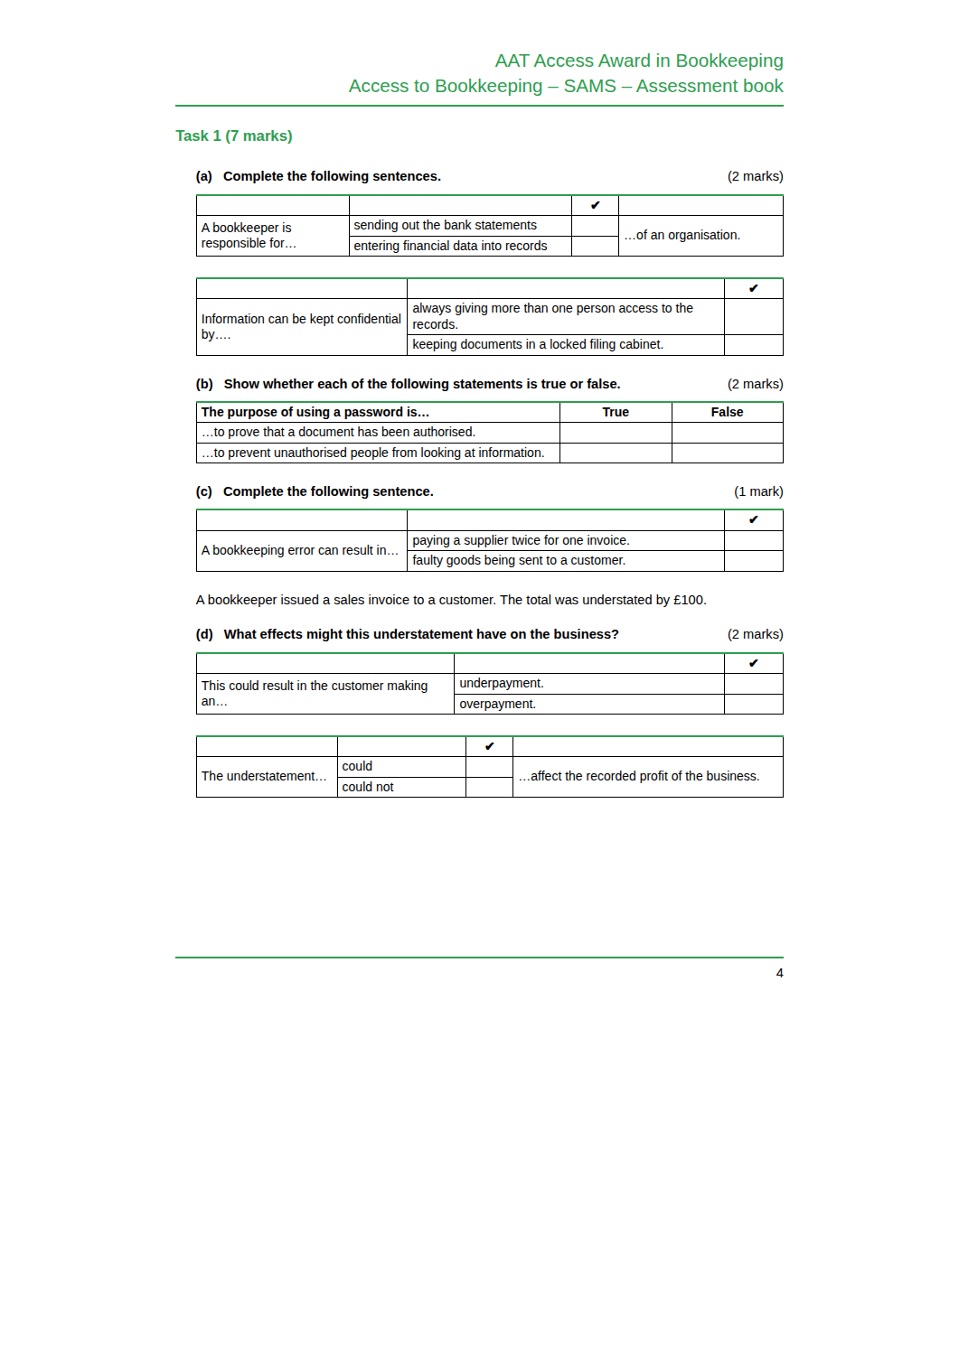AAT Access Award in Bookkeeping
Access to Bookkeeping – SAMS – Assessment book
Task 1 (7 marks)
(a) Complete the following sentences. (2 marks)
| | | ✔ | |
| A bookkeeper is responsible for… | sending out the bank statements | | …of an organisation. |
| entering financial data into records | |
| | | ✔ |
| Information can be kept confidential by…. | always giving more than one person access to the records. | |
| keeping documents in a locked filing cabinet. | |
(b) Show whether each of the following statements is true or false. (2 marks)
| The purpose of using a password is… | True | False |
| --- | --- | --- |
| …to prove that a document has been authorised. | | |
| …to prevent unauthorised people from looking at information. | | |
(c) Complete the following sentence. (1 mark)
| | | ✔ |
| A bookkeeping error can result in… | paying a supplier twice for one invoice. | |
| faulty goods being sent to a customer. | |
A bookkeeper issued a sales invoice to a customer. The total was understated by £100.
(d) What effects might this understatement have on the business? (2 marks)
| | | ✔ |
| This could result in the customer making an… | underpayment. | |
| overpayment. | |
| | | ✔ | |
| The understatement… | could | | …affect the recorded profit of the business. |
| could not | |
4